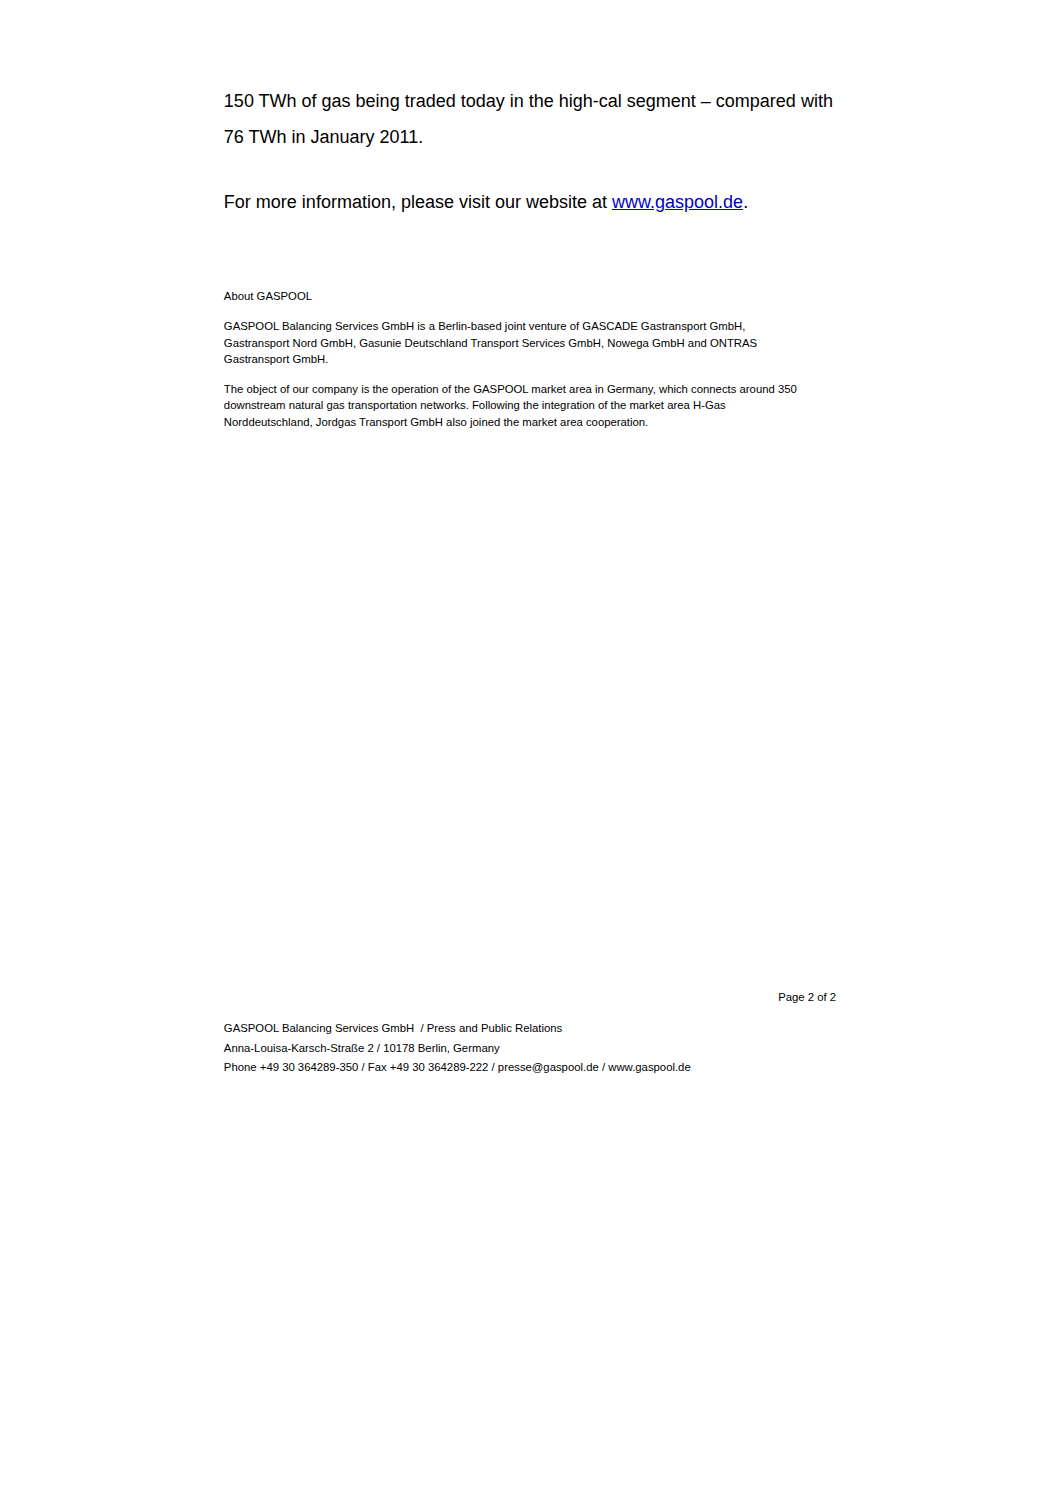150 TWh of gas being traded today in the high-cal segment – compared with 76 TWh in January 2011.
For more information, please visit our website at www.gaspool.de.
About GASPOOL
GASPOOL Balancing Services GmbH is a Berlin-based joint venture of GASCADE Gastransport GmbH, Gastransport Nord GmbH, Gasunie Deutschland Transport Services GmbH, Nowega GmbH and ONTRAS Gastransport GmbH.
The object of our company is the operation of the GASPOOL market area in Germany, which connects around 350 downstream natural gas transportation networks. Following the integration of the market area H-Gas Norddeutschland, Jordgas Transport GmbH also joined the market area cooperation.
Page 2 of 2
GASPOOL Balancing Services GmbH / Press and Public Relations
Anna-Louisa-Karsch-Straße 2 / 10178 Berlin, Germany
Phone +49 30 364289-350 / Fax +49 30 364289-222 / presse@gaspool.de / www.gaspool.de